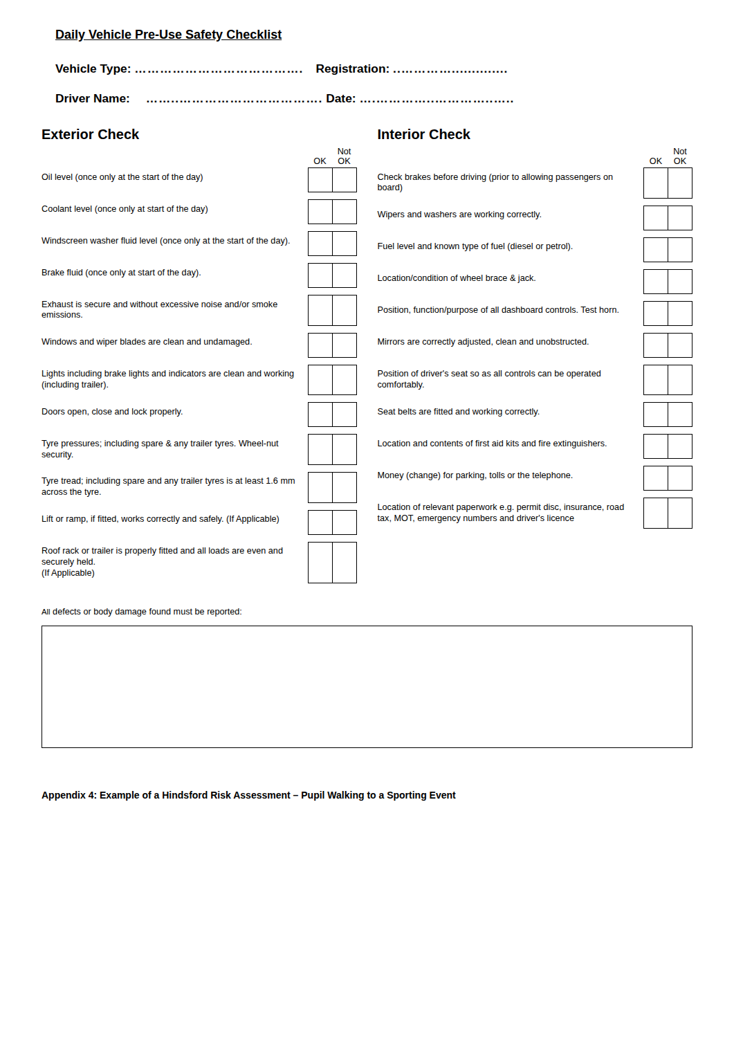Daily Vehicle Pre-Use Safety Checklist
Vehicle Type: …………………………………. Registration: ..…………..............
Driver Name: ……..……………………………. Date: ….…………..…………..…..
Exterior Check
| | OK | Not OK |
| --- | --- | --- |
| Oil level (once only at the start of the day) | | |
| Coolant level (once only at start of the day) | | |
| Windscreen washer fluid level (once only at the start of the day). | | |
| Brake fluid (once only at start of the day). | | |
| Exhaust is secure and without excessive noise and/or smoke emissions. | | |
| Windows and wiper blades are clean and undamaged. | | |
| Lights including brake lights and indicators are clean and working (including trailer). | | |
| Doors open, close and lock properly. | | |
| Tyre pressures; including spare & any trailer tyres. Wheel-nut security. | | |
| Tyre tread; including spare and any trailer tyres is at least 1.6 mm across the tyre. | | |
| Lift or ramp, if fitted, works correctly and safely. (If Applicable) | | |
| Roof rack or trailer is properly fitted and all loads are even and securely held. (If Applicable) | | |
Interior Check
| | OK | Not OK |
| --- | --- | --- |
| Check brakes before driving (prior to allowing passengers on board) | | |
| Wipers and washers are working correctly. | | |
| Fuel level and known type of fuel (diesel or petrol). | | |
| Location/condition of wheel brace & jack. | | |
| Position, function/purpose of all dashboard controls. Test horn. | | |
| Mirrors are correctly adjusted, clean and unobstructed. | | |
| Position of driver's seat so as all controls can be operated comfortably. | | |
| Seat belts are fitted and working correctly. | | |
| Location and contents of first aid kits and fire extinguishers. | | |
| Money (change) for parking, tolls or the telephone. | | |
| Location of relevant paperwork e.g. permit disc, insurance, road tax, MOT, emergency numbers and driver's licence | | |
All defects or body damage found must be reported:
Appendix 4: Example of a Hindsford Risk Assessment – Pupil Walking to a Sporting Event